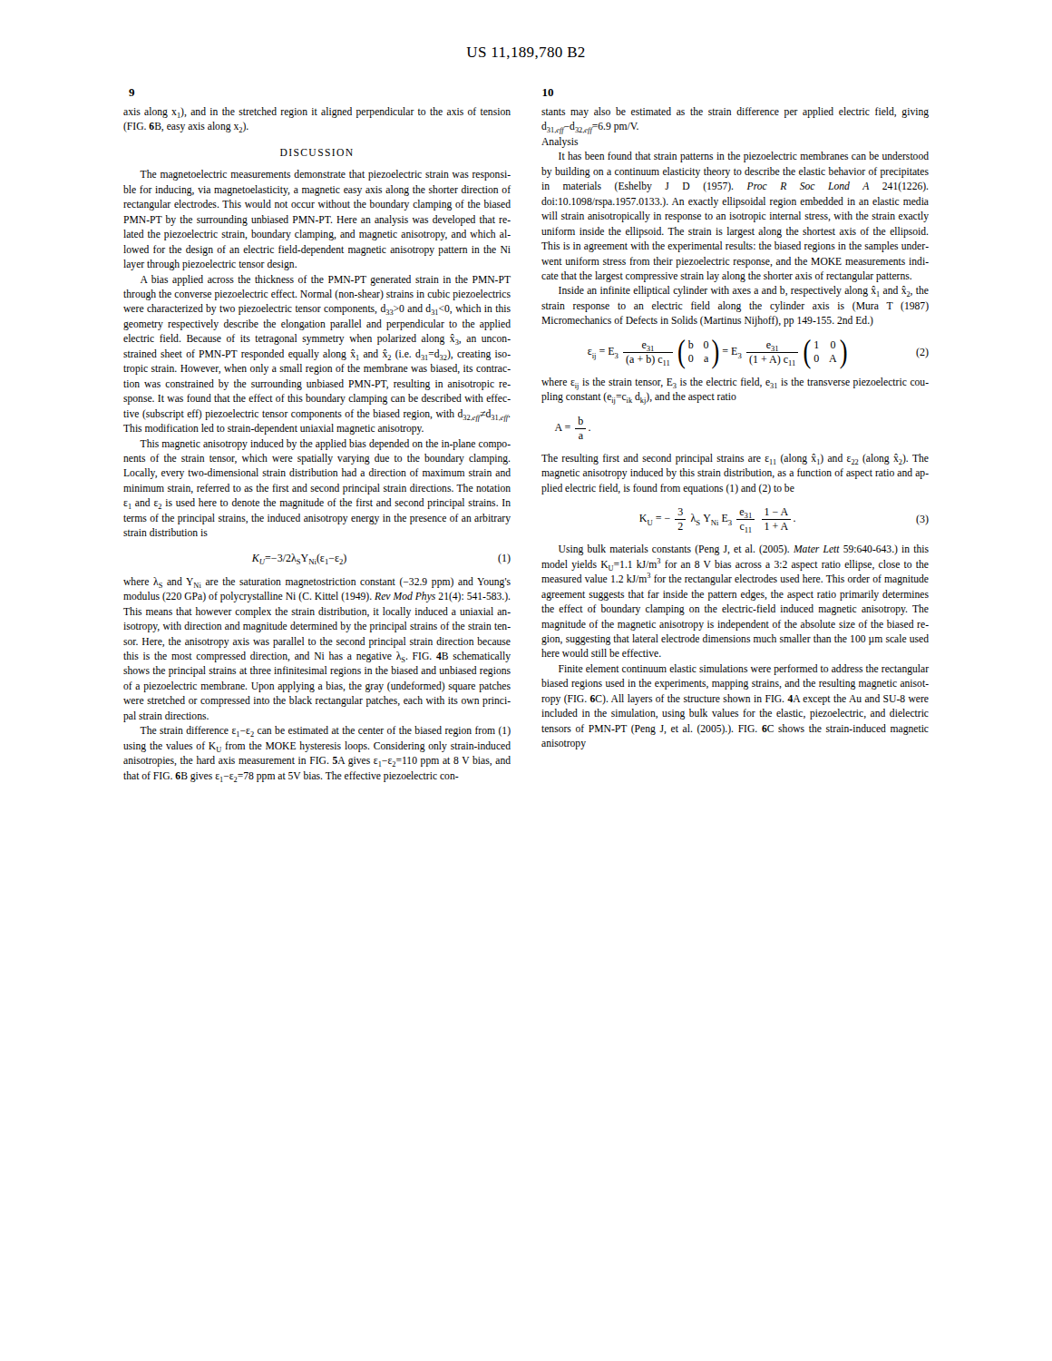US 11,189,780 B2
9 10
axis along x1), and in the stretched region it aligned perpendicular to the axis of tension (FIG. 6 B, easy axis along x2).
Discussion
The magnetoelectric measurements demonstrate that piezoelectric strain was responsible for inducing, via magnetoelasticity, a magnetic easy axis along the shorter direction of rectangular electrodes. This would not occur without the boundary clamping of the biased PMN-PT by the surrounding unbiased PMN-PT. Here an analysis was developed that related the piezoelectric strain, boundary clamping, and magnetic anisotropy, and which allowed for the design of an electric field-dependent magnetic anisotropy pattern in the Ni layer through piezoelectric tensor design.
A bias applied across the thickness of the PMN-PT generated strain in the PMN-PT through the converse piezoelectric effect. Normal (non-shear) strains in cubic piezoelectrics were characterized by two piezoelectric tensor components, d33>0 and d31<0, which in this geometry respectively describe the elongation parallel and perpendicular to the applied electric field. Because of its tetragonal symmetry when polarized along x̂3, an unconstrained sheet of PMN-PT responded equally along x̂1 and x̂2 (i.e. d31=d32), creating isotropic strain. However, when only a small region of the membrane was biased, its contraction was constrained by the surrounding unbiased PMN-PT, resulting in anisotropic response. It was found that the effect of this boundary clamping can be described with effective (subscript eff) piezoelectric tensor components of the biased region, with d32,eff≠d31,eff. This modification led to strain-dependent uniaxial magnetic anisotropy.
This magnetic anisotropy induced by the applied bias depended on the in-plane components of the strain tensor, which were spatially varying due to the boundary clamping. Locally, every two-dimensional strain distribution had a direction of maximum strain and minimum strain, referred to as the first and second principal strain directions. The notation ε1 and ε2 is used here to denote the magnitude of the first and second principal strains. In terms of the principal strains, the induced anisotropy energy in the presence of an arbitrary strain distribution is
KU=−3/2λSYNi(ε1−ε2) (1)
where λS and YNi are the saturation magnetostriction constant (−32.9 ppm) and Young's modulus (220 GPa) of polycrystalline Ni (C. Kittel (1949). Rev Mod Phys 21(4): 541-583.). This means that however complex the strain distribution, it locally induced a uniaxial anisotropy, with direction and magnitude determined by the principal strains of the strain tensor. Here, the anisotropy axis was parallel to the second principal strain direction because this is the most compressed direction, and Ni has a negative λS. FIG. 4 B schematically shows the principal strains at three infinitesimal regions in the biased and unbiased regions of a piezoelectric membrane. Upon applying a bias, the gray (undeformed) square patches were stretched or compressed into the black rectangular patches, each with its own principal strain directions.
The strain difference ε1−ε2 can be estimated at the center of the biased region from (1) using the values of KU from the MOKE hysteresis loops. Considering only strain-induced anisotropies, the hard axis measurement in FIG. 5 A gives ε1−ε2=110 ppm at 8 V bias, and that of FIG. 6 B gives ε1−ε2=78 ppm at 5V bias. The effective piezoelectric con-
stants may also be estimated as the strain difference per applied electric field, giving d31,eff−d32,eff=6.9 pm/V.
Analysis
It has been found that strain patterns in the piezoelectric membranes can be understood by building on a continuum elasticity theory to describe the elastic behavior of precipitates in materials (Eshelby J D (1957). Proc R Soc Lond A 241(1226). doi:10.1098/rspa.1957.0133.). An exactly ellipsoidal region embedded in an elastic media will strain anisotropically in response to an isotropic internal stress, with the strain exactly uniform inside the ellipsoid. The strain is largest along the shortest axis of the ellipsoid. This is in agreement with the experimental results: the biased regions in the samples underwent uniform stress from their piezoelectric response, and the MOKE measurements indicate that the largest compressive strain lay along the shorter axis of rectangular patterns.
Inside an infinite elliptical cylinder with axes a and b, respectively along x̂1 and x̂2, the strain response to an electric field along the cylinder axis is (Mura T (1987) Micromechanics of Defects in Solids (Martinus Nijhoff), pp 149-155. 2nd Ed.)
εij = E3 e31(a + b) c11 ( b 00 a ) = E3 e31(1 + A) c11 ( 100 A ) (2)
where εij is the strain tensor, E3 is the electric field, e31 is the transverse piezoelectric coupling constant (eij=cik dkj), and the aspect ratio
A = ba.
The resulting first and second principal strains are ε11 (along x̂1) and ε22 (along x̂2). The magnetic anisotropy induced by this strain distribution, as a function of aspect ratio and applied electric field, is found from equations (1) and (2) to be
KU = − 32 λS YNi E3 e31 c11 1 − A 1 + A. (3)
Using bulk materials constants (Peng J, et al. (2005). Mater Lett 59:640-643.) in this model yields KU=1.1 kJ/m3 for an 8 V bias across a 3:2 aspect ratio ellipse, close to the measured value 1.2 kJ/m3 for the rectangular electrodes used here. This order of magnitude agreement suggests that far inside the pattern edges, the aspect ratio primarily determines the effect of boundary clamping on the electric-field induced magnetic anisotropy. The magnitude of the magnetic anisotropy is independent of the absolute size of the biased region, suggesting that lateral electrode dimensions much smaller than the 100 µm scale used here would still be effective.
Finite element continuum elastic simulations were performed to address the rectangular biased regions used in the experiments, mapping strains, and the resulting magnetic anisotropy (FIG. 6 C). All layers of the structure shown in FIG. 4 A except the Au and SU-8 were included in the simulation, using bulk values for the elastic, piezoelectric, and dielectric tensors of PMN-PT (Peng J, et al. (2005).). FIG. 6 C shows the strain-induced magnetic anisotropy